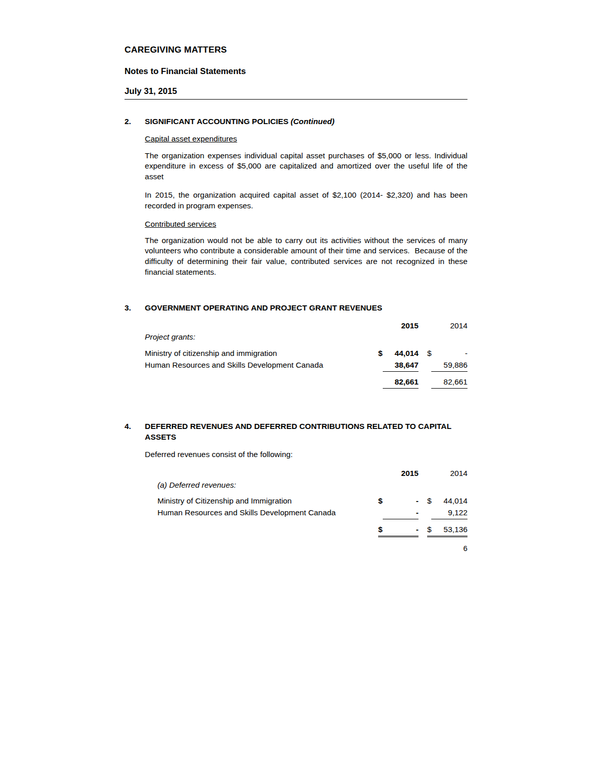CAREGIVING MATTERS
Notes to Financial Statements
July 31, 2015
2. SIGNIFICANT ACCOUNTING POLICIES (Continued)
Capital asset expenditures
The organization expenses individual capital asset purchases of $5,000 or less. Individual expenditure in excess of $5,000 are capitalized and amortized over the useful life of the asset
In 2015, the organization acquired capital asset of $2,100 (2014- $2,320) and has been recorded in program expenses.
Contributed services
The organization would not be able to carry out its activities without the services of many volunteers who contribute a considerable amount of their time and services. Because of the difficulty of determining their fair value, contributed services are not recognized in these financial statements.
3. GOVERNMENT OPERATING AND PROJECT GRANT REVENUES
| | | 2015 | | | 2014 |
| Project grants: |
| Ministry of citizenship and immigration | $ | 44,014 | | $ | - |
| Human Resources and Skills Development Canada | | 38,647 | | | 59,886 |
| | | 82,661 | | | 82,661 |
4. DEFERRED REVENUES AND DEFERRED CONTRIBUTIONS RELATED TO CAPITAL ASSETS
Deferred revenues consist of the following:
| | | 2015 | | | 2014 |
| (a) Deferred revenues: | | | | | |
| Ministry of Citizenship and Immigration | $ | - | | $ | 44,014 |
| Human Resources and Skills Development Canada | | - | | | 9,122 |
| | $ | - | | $ | 53,136 |
6